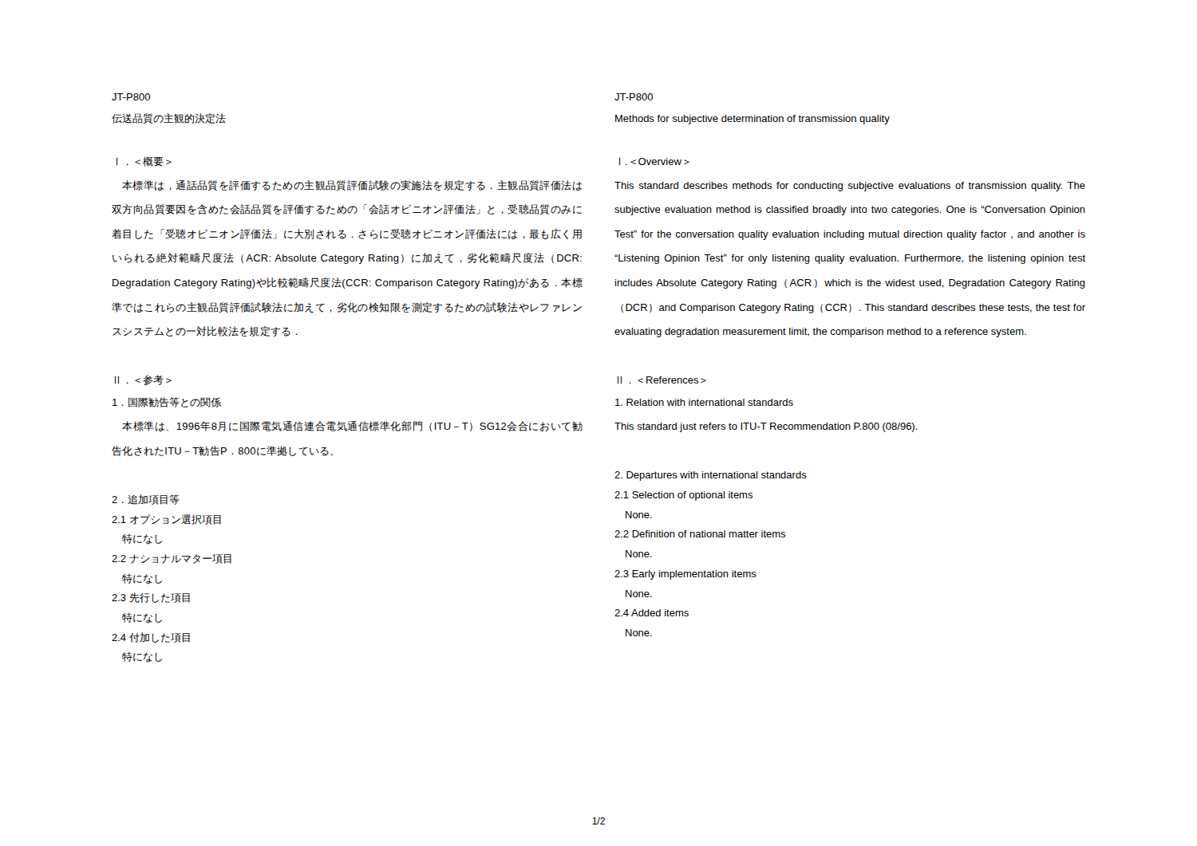JT-P800
伝送品質の主観的決定法
Ⅰ．＜概要＞
本標準は，通話品質を評価するための主観品質評価試験の実施法を規定する．主観品質評価法は双方向品質要因を含めた会話品質を評価するための「会話オピニオン評価法」と，受聴品質のみに着目した「受聴オピニオン評価法」に大別される．さらに受聴オピニオン評価法には，最も広く用いられる絶対範疇尺度法（ACR: Absolute Category Rating）に加えて，劣化範疇尺度法（DCR: Degradation Category Rating)や比較範疇尺度法(CCR: Comparison Category Rating)がある．本標準ではこれらの主観品質評価試験法に加えて，劣化の検知限を測定するための試験法やレファレンスシステムとの一対比較法を規定する．
Ⅱ．＜参考＞
1．国際勧告等との関係
本標準は、1996年8月に国際電気通信連合電気通信標準化部門（ITU－T）SG12会合において勧告化されたITU－T勧告P．800に準拠している。
2．追加項目等
2.1 オプション選択項目
特になし
2.2 ナショナルマター項目
特になし
2.3 先行した項目
特になし
2.4 付加した項目
特になし
JT-P800
Methods for subjective determination of transmission quality
Ⅰ.＜Overview＞
This standard describes methods for conducting subjective evaluations of transmission quality. The subjective evaluation method is classified broadly into two categories. One is “Conversation Opinion Test” for the conversation quality evaluation including mutual direction quality factor , and another is “Listening Opinion Test” for only listening quality evaluation. Furthermore, the listening opinion test includes Absolute Category Rating（ACR）which is the widest used, Degradation Category Rating（DCR）and Comparison Category Rating（CCR）. This standard describes these tests, the test for evaluating degradation measurement limit, the comparison method to a reference system.
Ⅱ．＜References＞
1. Relation with international standards
This standard just refers to ITU-T Recommendation P.800 (08/96).
2. Departures with international standards
2.1 Selection of optional items
None.
2.2 Definition of national matter items
None.
2.3 Early implementation items
None.
2.4 Added items
None.
1/2